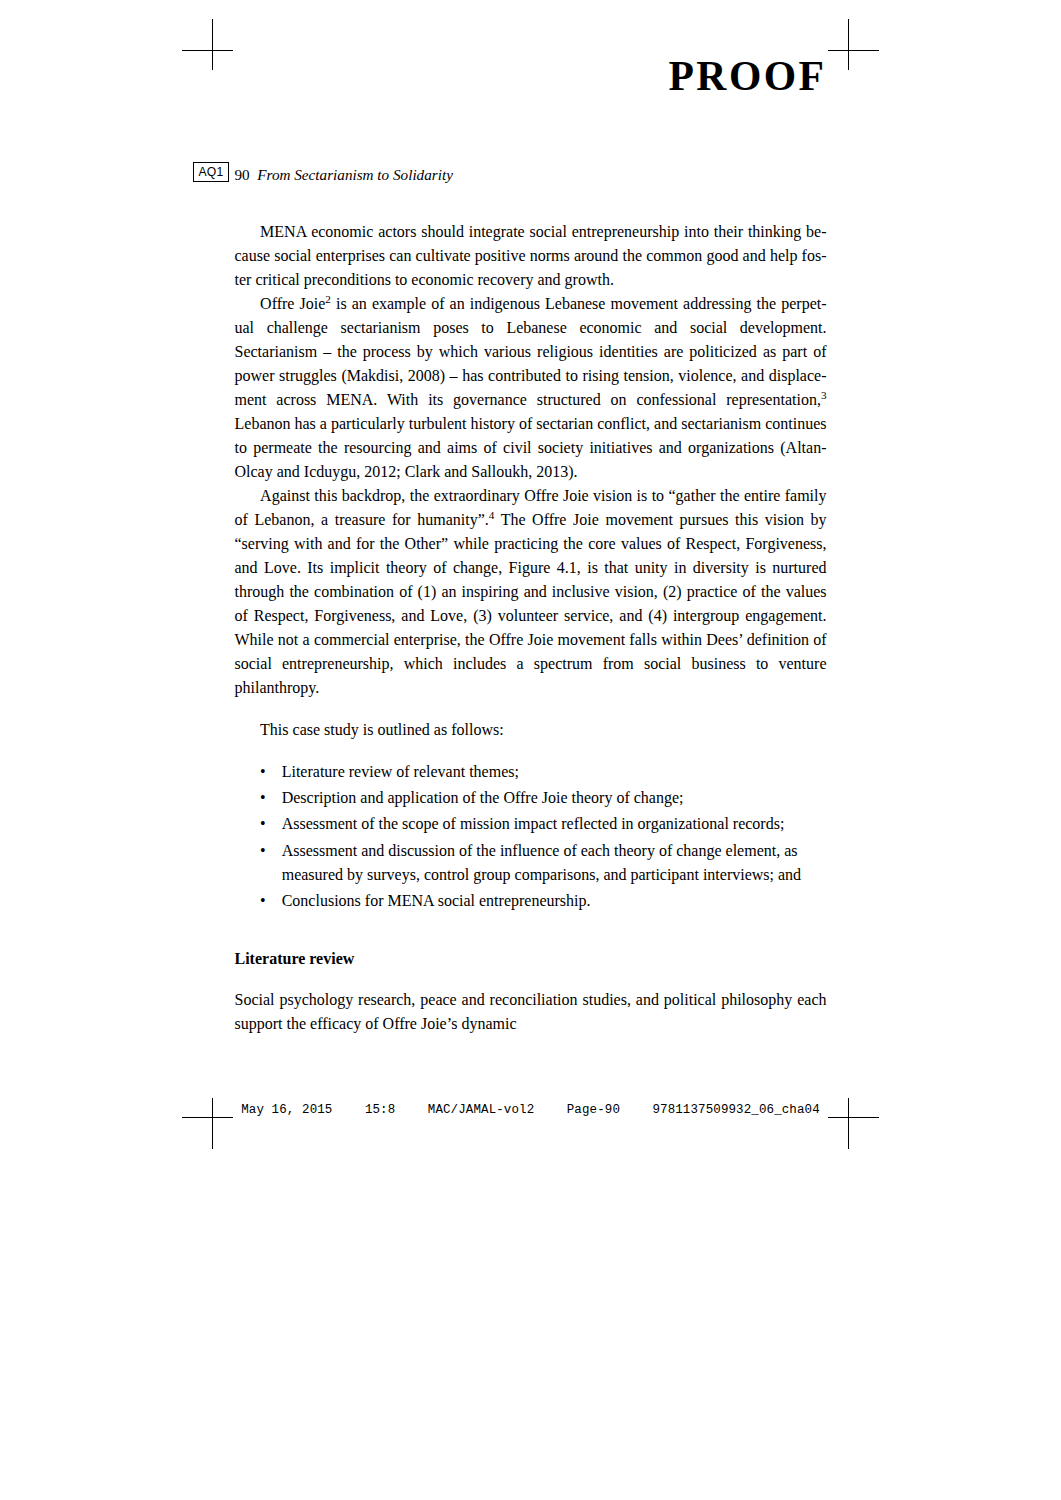PROOF
AQ1 90 From Sectarianism to Solidarity
MENA economic actors should integrate social entrepreneurship into their thinking because social enterprises can cultivate positive norms around the common good and help foster critical preconditions to economic recovery and growth.
Offre Joie2 is an example of an indigenous Lebanese movement addressing the perpetual challenge sectarianism poses to Lebanese economic and social development. Sectarianism – the process by which various religious identities are politicized as part of power struggles (Makdisi, 2008) – has contributed to rising tension, violence, and displacement across MENA. With its governance structured on confessional representation,3 Lebanon has a particularly turbulent history of sectarian conflict, and sectarianism continues to permeate the resourcing and aims of civil society initiatives and organizations (Altan-Olcay and Icduygu, 2012; Clark and Salloukh, 2013).
Against this backdrop, the extraordinary Offre Joie vision is to “gather the entire family of Lebanon, a treasure for humanity”.4 The Offre Joie movement pursues this vision by “serving with and for the Other” while practicing the core values of Respect, Forgiveness, and Love. Its implicit theory of change, Figure 4.1, is that unity in diversity is nurtured through the combination of (1) an inspiring and inclusive vision, (2) practice of the values of Respect, Forgiveness, and Love, (3) volunteer service, and (4) intergroup engagement. While not a commercial enterprise, the Offre Joie movement falls within Dees’ definition of social entrepreneurship, which includes a spectrum from social business to venture philanthropy.
This case study is outlined as follows:
Literature review of relevant themes;
Description and application of the Offre Joie theory of change;
Assessment of the scope of mission impact reflected in organizational records;
Assessment and discussion of the influence of each theory of change element, as measured by surveys, control group comparisons, and participant interviews; and
Conclusions for MENA social entrepreneurship.
Literature review
Social psychology research, peace and reconciliation studies, and political philosophy each support the efficacy of Offre Joie’s dynamic
May 16, 2015 15:8 MAC/JAMAL-vol2 Page-90 9781137509932_06_cha04